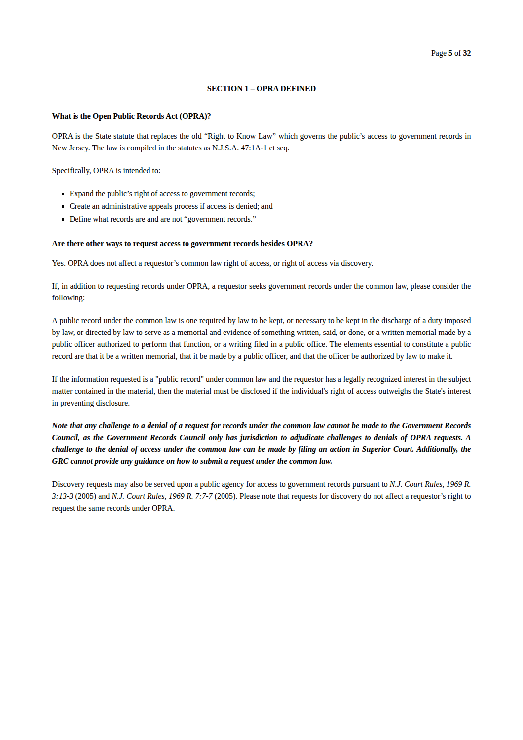Page 5 of 32
SECTION 1 – OPRA DEFINED
What is the Open Public Records Act (OPRA)?
OPRA is the State statute that replaces the old “Right to Know Law” which governs the public’s access to government records in New Jersey. The law is compiled in the statutes as N.J.S.A. 47:1A-1 et seq.
Specifically, OPRA is intended to:
Expand the public’s right of access to government records;
Create an administrative appeals process if access is denied; and
Define what records are and are not “government records.”
Are there other ways to request access to government records besides OPRA?
Yes. OPRA does not affect a requestor’s common law right of access, or right of access via discovery.
If, in addition to requesting records under OPRA, a requestor seeks government records under the common law, please consider the following:
A public record under the common law is one required by law to be kept, or necessary to be kept in the discharge of a duty imposed by law, or directed by law to serve as a memorial and evidence of something written, said, or done, or a written memorial made by a public officer authorized to perform that function, or a writing filed in a public office. The elements essential to constitute a public record are that it be a written memorial, that it be made by a public officer, and that the officer be authorized by law to make it.
If the information requested is a "public record" under common law and the requestor has a legally recognized interest in the subject matter contained in the material, then the material must be disclosed if the individual's right of access outweighs the State's interest in preventing disclosure.
Note that any challenge to a denial of a request for records under the common law cannot be made to the Government Records Council, as the Government Records Council only has jurisdiction to adjudicate challenges to denials of OPRA requests. A challenge to the denial of access under the common law can be made by filing an action in Superior Court. Additionally, the GRC cannot provide any guidance on how to submit a request under the common law.
Discovery requests may also be served upon a public agency for access to government records pursuant to N.J. Court Rules, 1969 R. 3:13-3 (2005) and N.J. Court Rules, 1969 R. 7:7-7 (2005). Please note that requests for discovery do not affect a requestor’s right to request the same records under OPRA.